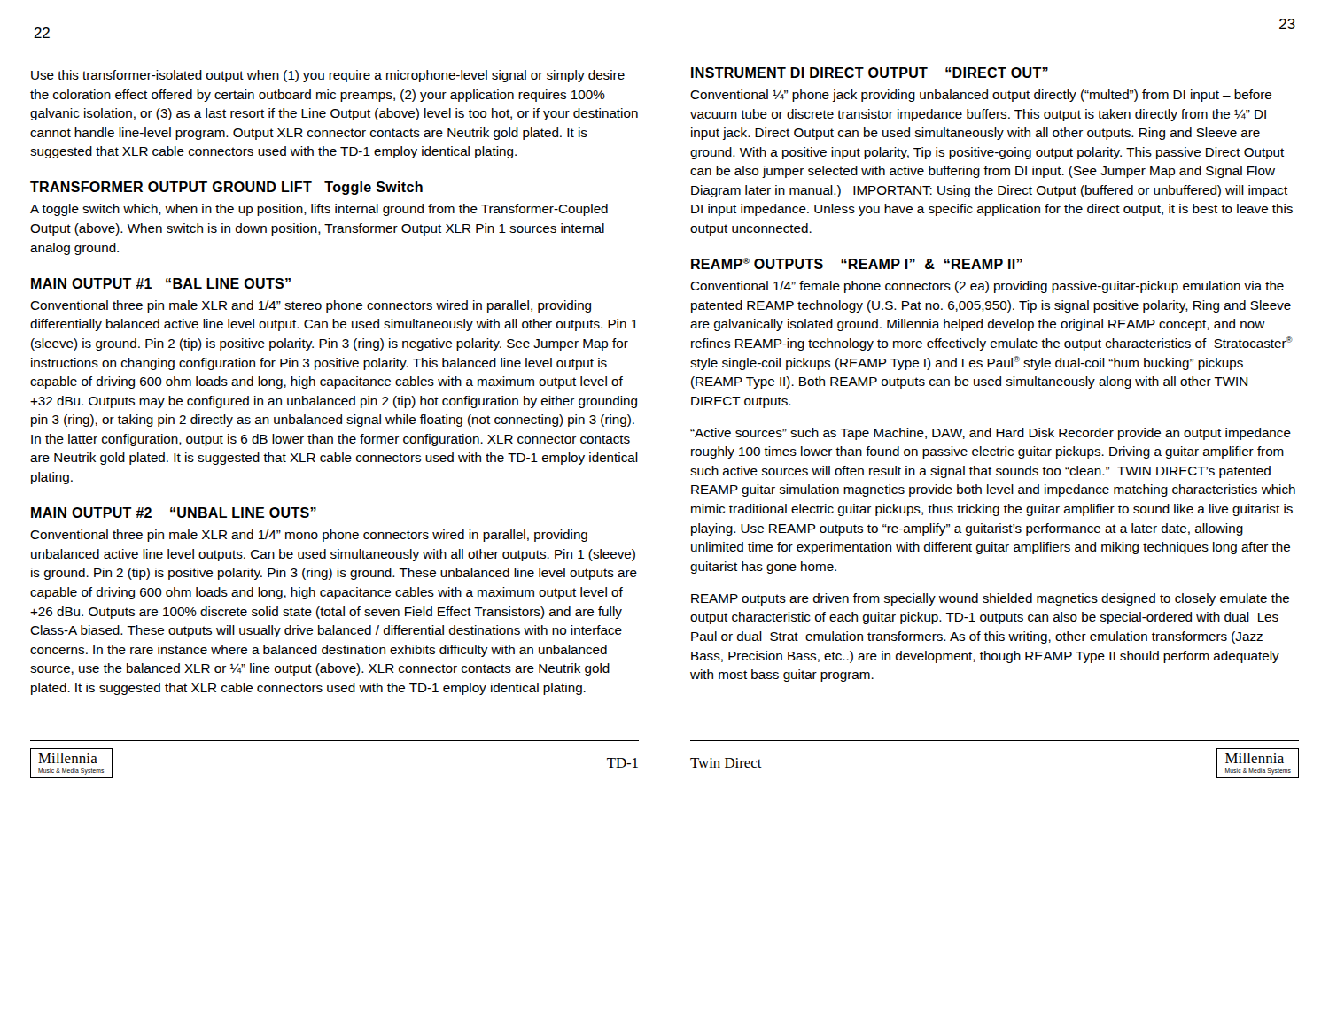22
23
Use this transformer-isolated output when (1) you require a microphone-level signal or simply desire the coloration effect offered by certain outboard mic preamps, (2) your application requires 100% galvanic isolation, or (3) as a last resort if the Line Output (above) level is too hot, or if your destination cannot handle line-level program. Output XLR connector contacts are Neutrik gold plated. It is suggested that XLR cable connectors used with the TD-1 employ identical plating.
TRANSFORMER OUTPUT GROUND LIFT Toggle Switch
A toggle switch which, when in the up position, lifts internal ground from the Transformer-Coupled Output (above). When switch is in down position, Transformer Output XLR Pin 1 sources internal analog ground.
MAIN OUTPUT #1 “BAL LINE OUTS”
Conventional three pin male XLR and 1/4” stereo phone connectors wired in parallel, providing differentially balanced active line level output. Can be used simultaneously with all other outputs. Pin 1 (sleeve) is ground. Pin 2 (tip) is positive polarity. Pin 3 (ring) is negative polarity. See Jumper Map for instructions on changing configuration for Pin 3 positive polarity. This balanced line level output is capable of driving 600 ohm loads and long, high capacitance cables with a maximum output level of +32 dBu. Outputs may be configured in an unbalanced pin 2 (tip) hot configuration by either grounding pin 3 (ring), or taking pin 2 directly as an unbalanced signal while floating (not connecting) pin 3 (ring). In the latter configuration, output is 6 dB lower than the former configuration. XLR connector contacts are Neutrik gold plated. It is suggested that XLR cable connectors used with the TD-1 employ identical plating.
MAIN OUTPUT #2 “UNBAL LINE OUTS”
Conventional three pin male XLR and 1/4” mono phone connectors wired in parallel, providing unbalanced active line level outputs. Can be used simultaneously with all other outputs. Pin 1 (sleeve) is ground. Pin 2 (tip) is positive polarity. Pin 3 (ring) is ground. These unbalanced line level outputs are capable of driving 600 ohm loads and long, high capacitance cables with a maximum output level of +26 dBu. Outputs are 100% discrete solid state (total of seven Field Effect Transistors) and are fully Class-A biased. These outputs will usually drive balanced / differential destinations with no interface concerns. In the rare instance where a balanced destination exhibits difficulty with an unbalanced source, use the balanced XLR or ¼” line output (above). XLR connector contacts are Neutrik gold plated. It is suggested that XLR cable connectors used with the TD-1 employ identical plating.
INSTRUMENT DI DIRECT OUTPUT “DIRECT OUT”
Conventional ¼” phone jack providing unbalanced output directly (“multed”) from DI input – before vacuum tube or discrete transistor impedance buffers. This output is taken directly from the ¼” DI input jack. Direct Output can be used simultaneously with all other outputs. Ring and Sleeve are ground. With a positive input polarity, Tip is positive-going output polarity. This passive Direct Output can be also jumper selected with active buffering from DI input. (See Jumper Map and Signal Flow Diagram later in manual.) IMPORTANT: Using the Direct Output (buffered or unbuffered) will impact DI input impedance. Unless you have a specific application for the direct output, it is best to leave this output unconnected.
REAMP® OUTPUTS “REAMP I” & “REAMP II”
Conventional 1/4” female phone connectors (2 ea) providing passive-guitar-pickup emulation via the patented REAMP technology (U.S. Pat no. 6,005,950). Tip is signal positive polarity, Ring and Sleeve are galvanically isolated ground. Millennia helped develop the original REAMP concept, and now refines REAMP-ing technology to more effectively emulate the output characteristics of Stratocaster® style single-coil pickups (REAMP Type I) and Les Paul® style dual-coil “hum bucking” pickups (REAMP Type II). Both REAMP outputs can be used simultaneously along with all other TWIN DIRECT outputs.
“Active sources” such as Tape Machine, DAW, and Hard Disk Recorder provide an output impedance roughly 100 times lower than found on passive electric guitar pickups. Driving a guitar amplifier from such active sources will often result in a signal that sounds too “clean.” TWIN DIRECT’s patented REAMP guitar simulation magnetics provide both level and impedance matching characteristics which mimic traditional electric guitar pickups, thus tricking the guitar amplifier to sound like a live guitarist is playing. Use REAMP outputs to “re-amplify” a guitarist’s performance at a later date, allowing unlimited time for experimentation with different guitar amplifiers and miking techniques long after the guitarist has gone home.
REAMP outputs are driven from specially wound shielded magnetics designed to closely emulate the output characteristic of each guitar pickup. TD-1 outputs can also be special-ordered with dual Les Paul or dual Strat emulation transformers. As of this writing, other emulation transformers (Jazz Bass, Precision Bass, etc..) are in development, though REAMP Type II should perform adequately with most bass guitar program.
Millennia Music & Media Systems TD-1
Twin Direct Millennia Music & Media Systems